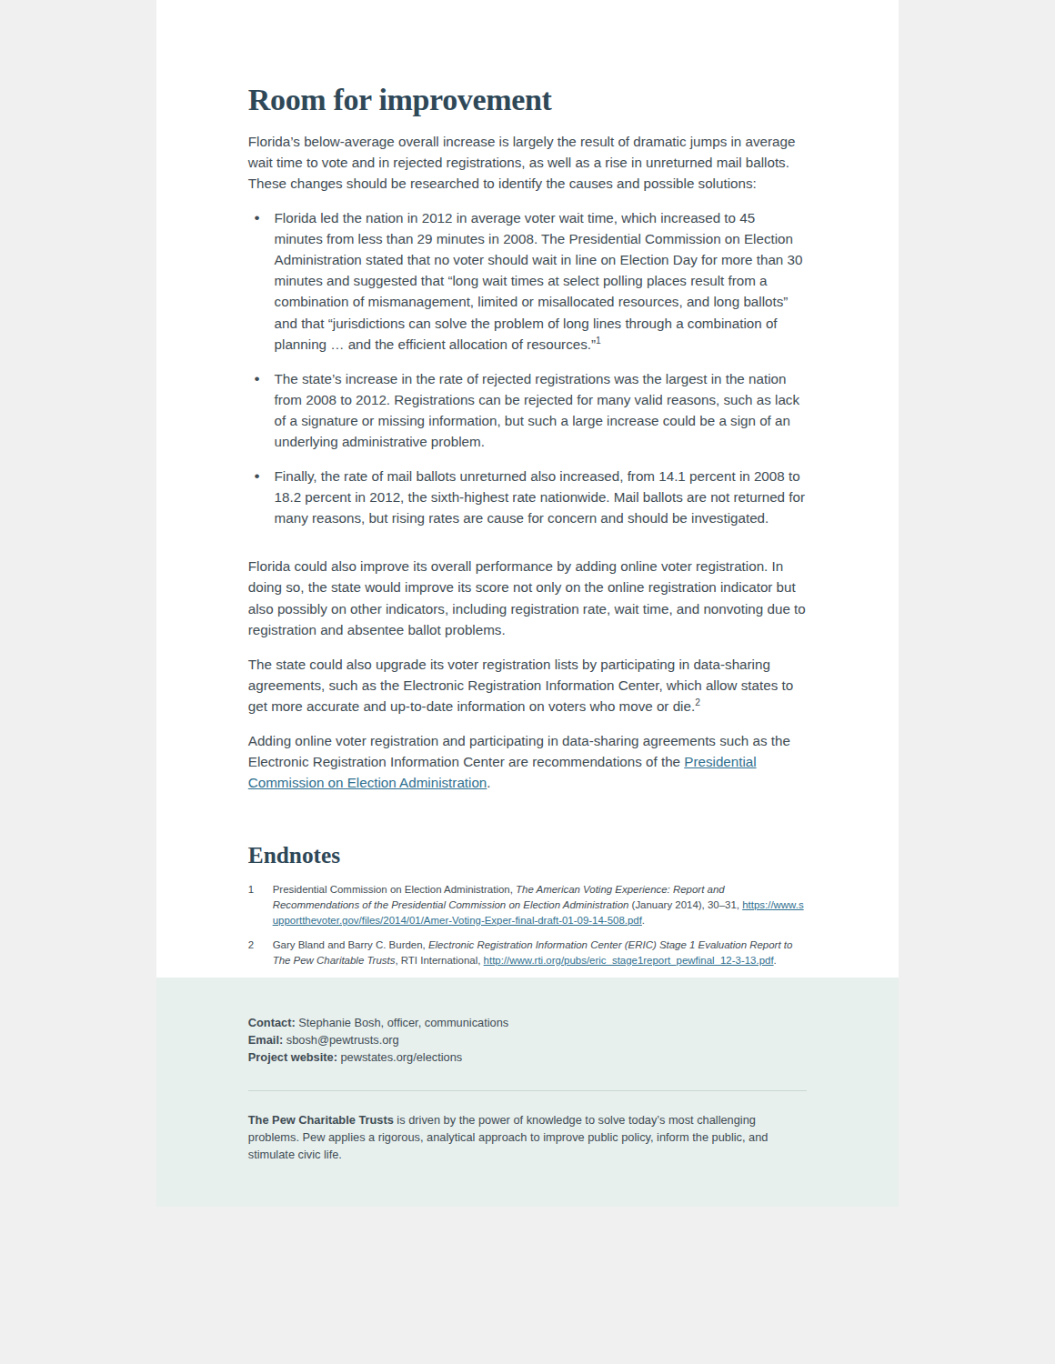Room for improvement
Florida’s below-average overall increase is largely the result of dramatic jumps in average wait time to vote and in rejected registrations, as well as a rise in unreturned mail ballots. These changes should be researched to identify the causes and possible solutions:
Florida led the nation in 2012 in average voter wait time, which increased to 45 minutes from less than 29 minutes in 2008. The Presidential Commission on Election Administration stated that no voter should wait in line on Election Day for more than 30 minutes and suggested that “long wait times at select polling places result from a combination of mismanagement, limited or misallocated resources, and long ballots” and that “jurisdictions can solve the problem of long lines through a combination of planning … and the efficient allocation of resources.”1
The state’s increase in the rate of rejected registrations was the largest in the nation from 2008 to 2012. Registrations can be rejected for many valid reasons, such as lack of a signature or missing information, but such a large increase could be a sign of an underlying administrative problem.
Finally, the rate of mail ballots unreturned also increased, from 14.1 percent in 2008 to 18.2 percent in 2012, the sixth-highest rate nationwide. Mail ballots are not returned for many reasons, but rising rates are cause for concern and should be investigated.
Florida could also improve its overall performance by adding online voter registration. In doing so, the state would improve its score not only on the online registration indicator but also possibly on other indicators, including registration rate, wait time, and nonvoting due to registration and absentee ballot problems.
The state could also upgrade its voter registration lists by participating in data-sharing agreements, such as the Electronic Registration Information Center, which allow states to get more accurate and up-to-date information on voters who move or die.2
Adding online voter registration and participating in data-sharing agreements such as the Electronic Registration Information Center are recommendations of the Presidential Commission on Election Administration.
Endnotes
1
Presidential Commission on Election Administration, The American Voting Experience: Report and Recommendations of the Presidential Commission on Election Administration (January 2014), 30–31, https://www.supportthevoter.gov/files/2014/01/Amer-Voting-Exper-final-draft-01-09-14-508.pdf.
2
Gary Bland and Barry C. Burden, Electronic Registration Information Center (ERIC) Stage 1 Evaluation Report to The Pew Charitable Trusts, RTI International, http://www.rti.org/pubs/eric_stage1report_pewfinal_12-3-13.pdf.
Contact: Stephanie Bosh, officer, communications
Email: sbosh@pewtrusts.org
Project website: pewstates.org/elections
The Pew Charitable Trusts is driven by the power of knowledge to solve today’s most challenging problems. Pew applies a rigorous, analytical approach to improve public policy, inform the public, and stimulate civic life.